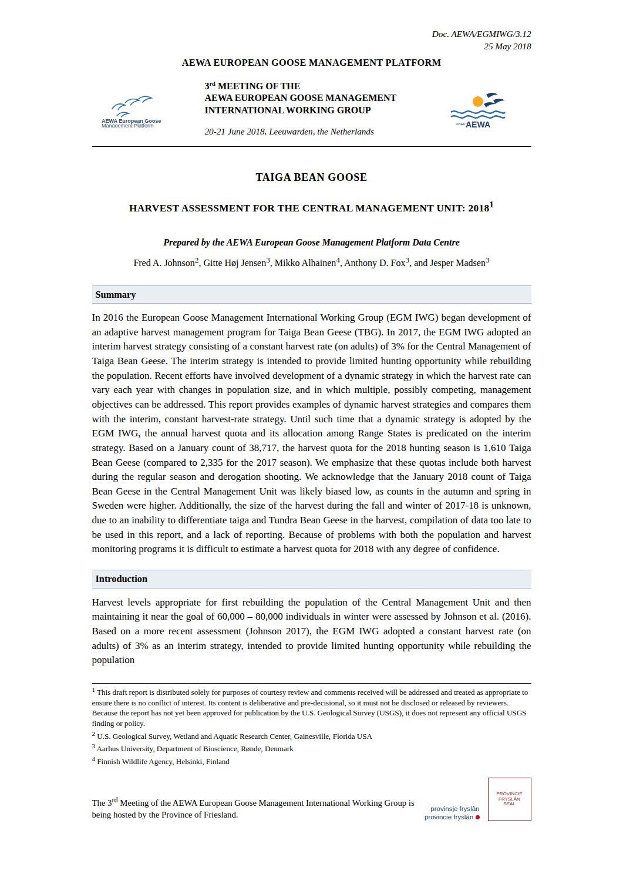Doc. AEWA/EGMIWG/3.12
25 May 2018
AEWA EUROPEAN GOOSE MANAGEMENT PLATFORM
AEWA European Goose Management Platform
3rd MEETING OF THE
AEWA EUROPEAN GOOSE MANAGEMENT
INTERNATIONAL WORKING GROUP
20-21 June 2018, Leeuwarden, the Netherlands
AEWA UNEP
TAIGA BEAN GOOSE
HARVEST ASSESSMENT FOR THE CENTRAL MANAGEMENT UNIT: 20181
Prepared by the AEWA European Goose Management Platform Data Centre
Fred A. Johnson2, Gitte Høj Jensen3, Mikko Alhainen4, Anthony D. Fox3, and Jesper Madsen3
Summary
In 2016 the European Goose Management International Working Group (EGM IWG) began development of an adaptive harvest management program for Taiga Bean Geese (TBG). In 2017, the EGM IWG adopted an interim harvest strategy consisting of a constant harvest rate (on adults) of 3% for the Central Management of Taiga Bean Geese. The interim strategy is intended to provide limited hunting opportunity while rebuilding the population. Recent efforts have involved development of a dynamic strategy in which the harvest rate can vary each year with changes in population size, and in which multiple, possibly competing, management objectives can be addressed. This report provides examples of dynamic harvest strategies and compares them with the interim, constant harvest-rate strategy. Until such time that a dynamic strategy is adopted by the EGM IWG, the annual harvest quota and its allocation among Range States is predicated on the interim strategy. Based on a January count of 38,717, the harvest quota for the 2018 hunting season is 1,610 Taiga Bean Geese (compared to 2,335 for the 2017 season). We emphasize that these quotas include both harvest during the regular season and derogation shooting. We acknowledge that the January 2018 count of Taiga Bean Geese in the Central Management Unit was likely biased low, as counts in the autumn and spring in Sweden were higher. Additionally, the size of the harvest during the fall and winter of 2017-18 is unknown, due to an inability to differentiate taiga and Tundra Bean Geese in the harvest, compilation of data too late to be used in this report, and a lack of reporting. Because of problems with both the population and harvest monitoring programs it is difficult to estimate a harvest quota for 2018 with any degree of confidence.
Introduction
Harvest levels appropriate for first rebuilding the population of the Central Management Unit and then maintaining it near the goal of 60,000 – 80,000 individuals in winter were assessed by Johnson et al. (2016). Based on a more recent assessment (Johnson 2017), the EGM IWG adopted a constant harvest rate (on adults) of 3% as an interim strategy, intended to provide limited hunting opportunity while rebuilding the population
1 This draft report is distributed solely for purposes of courtesy review and comments received will be addressed and treated as appropriate to ensure there is no conflict of interest. Its content is deliberative and pre-decisional, so it must not be disclosed or released by reviewers. Because the report has not yet been approved for publication by the U.S. Geological Survey (USGS), it does not represent any official USGS finding or policy.
2 U.S. Geological Survey, Wetland and Aquatic Research Center, Gainesville, Florida USA
3 Aarhus University, Department of Bioscience, Rønde, Denmark
4 Finnish Wildlife Agency, Helsinki, Finland
The 3rd Meeting of the AEWA European Goose Management International Working Group is being hosted by the Province of Friesland.
provinsje fryslân
provincie fryslân
PROVINCIE
FRYSLÂN
SEAL